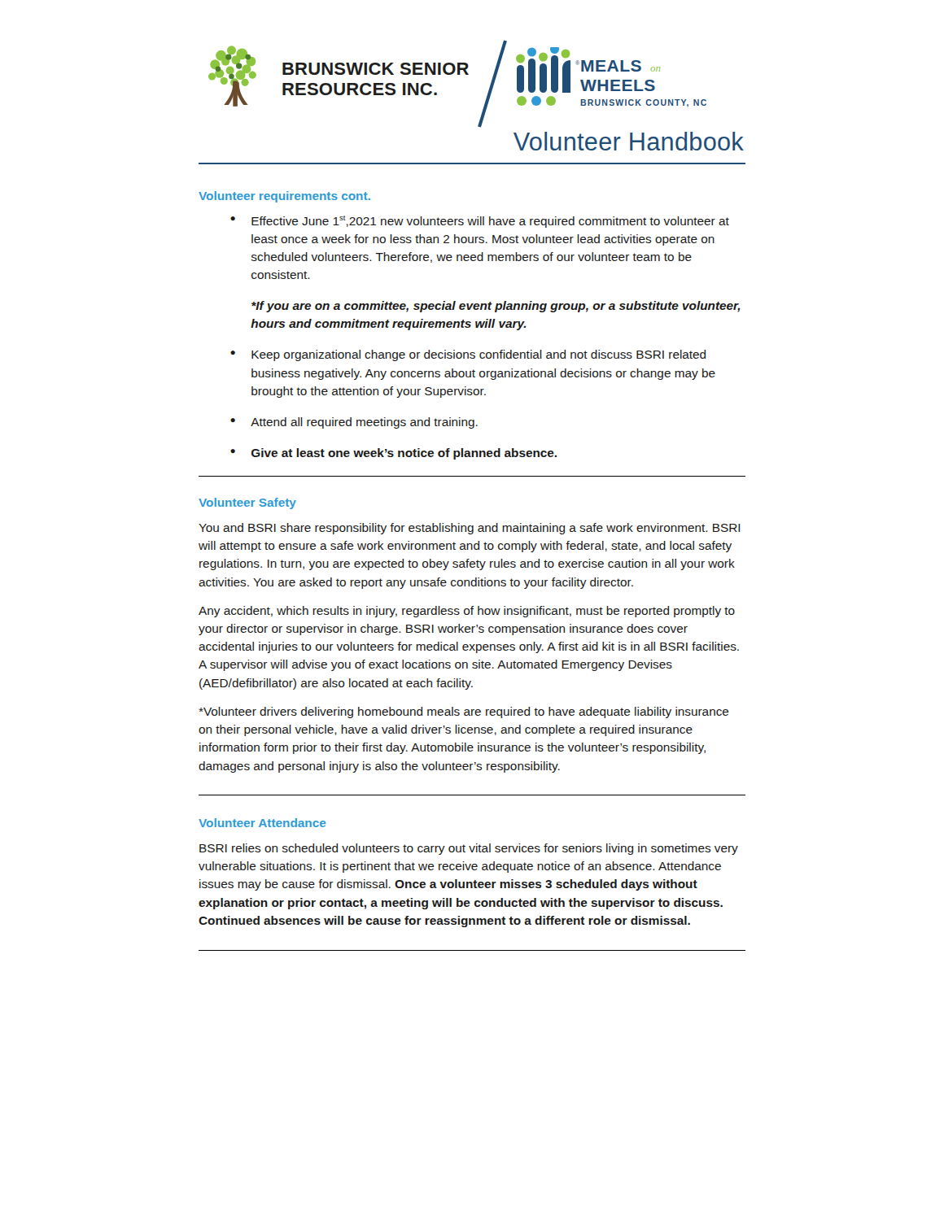BRUNSWICK SENIOR
RESOURCES INC.
MEALS WHEELS on BRUNSWICK COUNTY, NC ®
Volunteer Handbook
Volunteer requirements cont.
Effective June 1st,2021 new volunteers will have a required commitment to volunteer at least once a week for no less than 2 hours. Most volunteer lead activities operate on scheduled volunteers. Therefore, we need members of our volunteer team to be consistent.
*If you are on a committee, special event planning group, or a substitute volunteer, hours and commitment requirements will vary.
Keep organizational change or decisions confidential and not discuss BSRI related business negatively. Any concerns about organizational decisions or change may be brought to the attention of your Supervisor.
Attend all required meetings and training.
Give at least one week’s notice of planned absence.
Volunteer Safety
You and BSRI share responsibility for establishing and maintaining a safe work environment. BSRI will attempt to ensure a safe work environment and to comply with federal, state, and local safety regulations. In turn, you are expected to obey safety rules and to exercise caution in all your work activities. You are asked to report any unsafe conditions to your facility director.
Any accident, which results in injury, regardless of how insignificant, must be reported promptly to your director or supervisor in charge. BSRI worker’s compensation insurance does cover accidental injuries to our volunteers for medical expenses only. A first aid kit is in all BSRI facilities. A supervisor will advise you of exact locations on site. Automated Emergency Devises (AED/defibrillator) are also located at each facility.
*Volunteer drivers delivering homebound meals are required to have adequate liability insurance on their personal vehicle, have a valid driver’s license, and complete a required insurance information form prior to their first day. Automobile insurance is the volunteer’s responsibility, damages and personal injury is also the volunteer’s responsibility.
Volunteer Attendance
BSRI relies on scheduled volunteers to carry out vital services for seniors living in sometimes very vulnerable situations. It is pertinent that we receive adequate notice of an absence. Attendance issues may be cause for dismissal. Once a volunteer misses 3 scheduled days without explanation or prior contact, a meeting will be conducted with the supervisor to discuss. Continued absences will be cause for reassignment to a different role or dismissal.